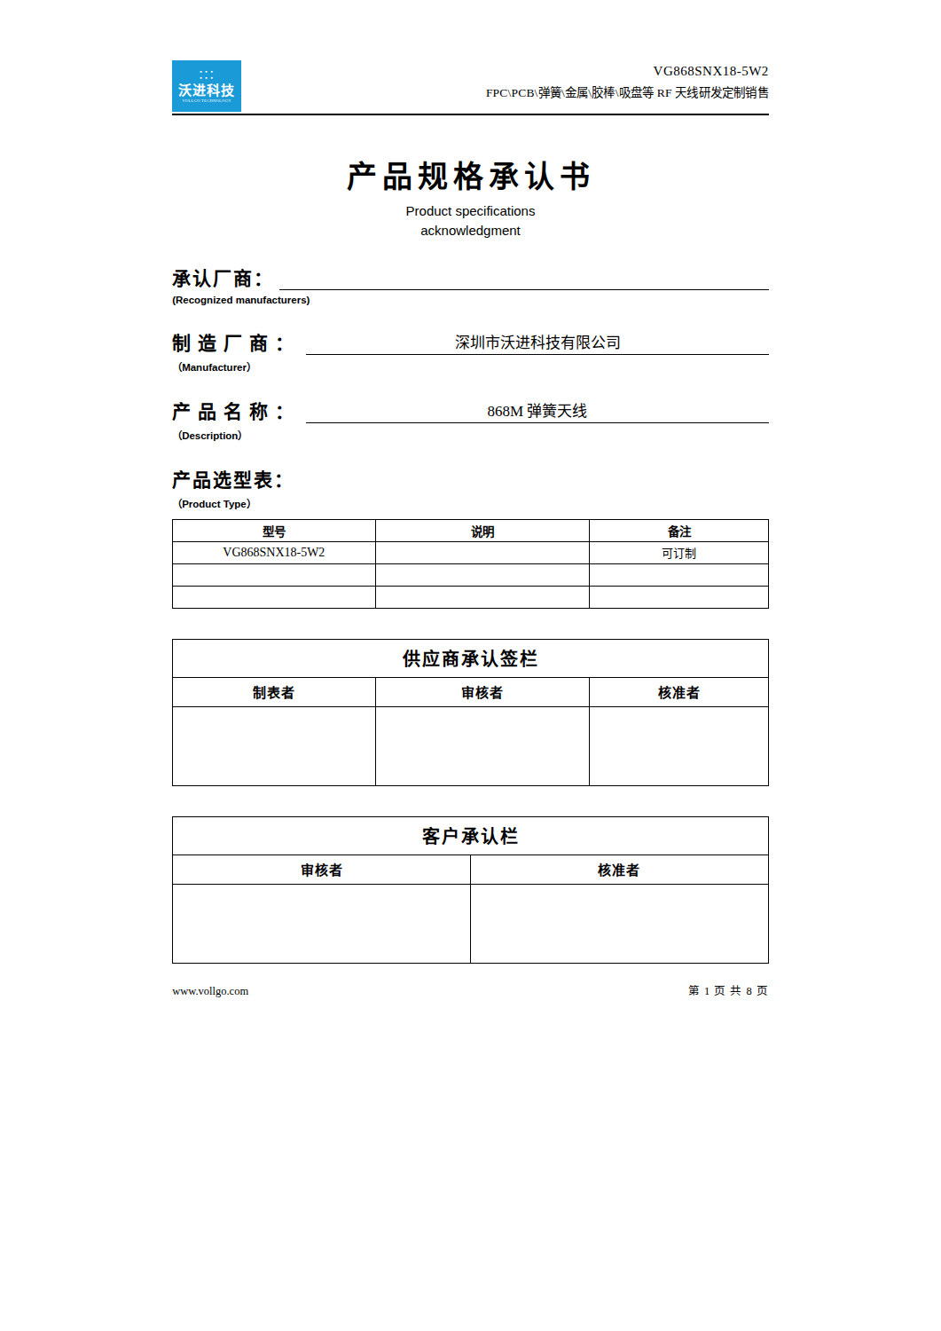▪ ▪ ▪
▪ ▪ ▪
沃进科技
VOLLGO TECHNOLOGY
VG868SNX18-5W2
FPC\PCB\弹簧\金属\胶棒\吸盘等 RF 天线研发定制销售
产品规格承认书
Product specifications
acknowledgment
承认厂商：
(Recognized manufacturers)
制造厂商： 深圳市沃进科技有限公司
（Manufacturer）
产品名称： 868M 弹簧天线
（Description）
产品选型表：
（Product Type）
| 型号 | 说明 | 备注 |
| --- | --- | --- |
| VG868SNX18-5W2 | | 可订制 |
| 供应商承认签栏 |
| 制表者 | 审核者 | 核准者 |
| 客户承认栏 |
| 审核者 | 核准者 |
www.vollgo.com
第 1 页 共 8 页